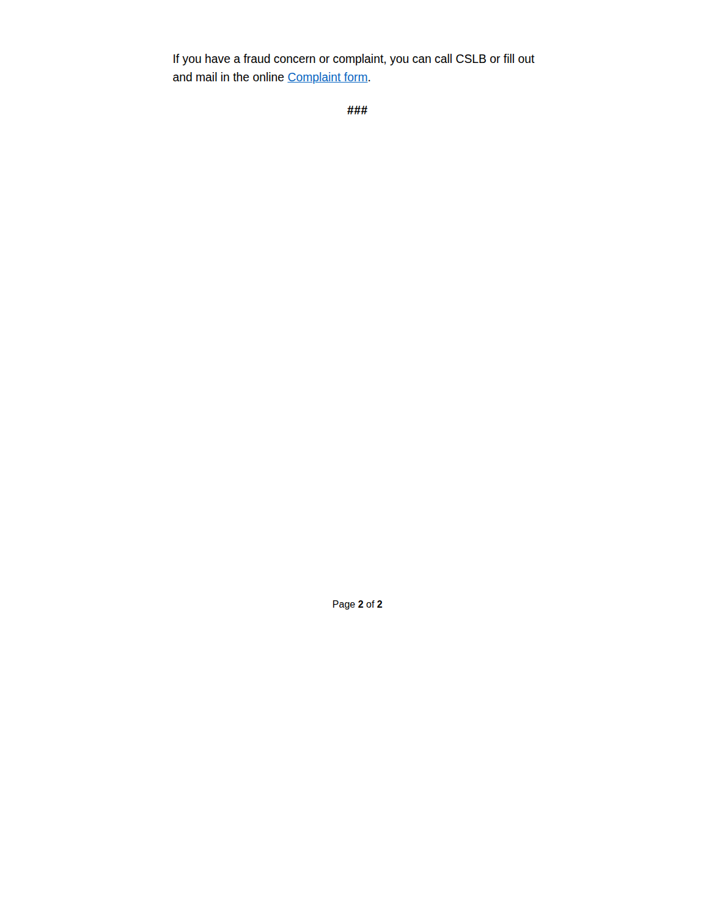If you have a fraud concern or complaint, you can call CSLB or fill out and mail in the online Complaint form.
###
Page 2 of 2